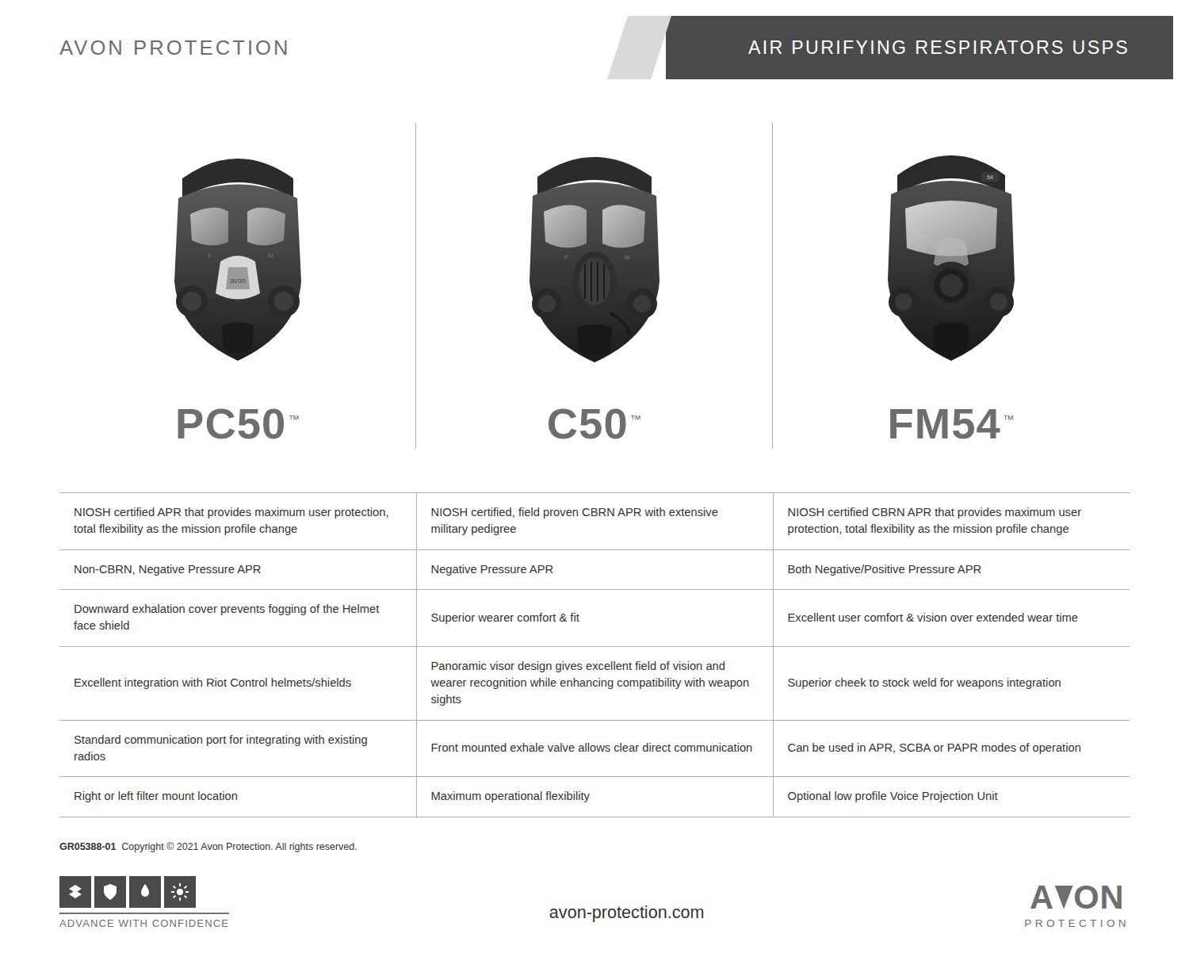Avon Protection
Air Purifying Respirators USPs
avon F M
PC50™
F M
C50™
54
FM54™
| NIOSH certified APR that provides maximum user protection, total flexibility as the mission profile change | NIOSH certified, field proven CBRN APR with extensive military pedigree | NIOSH certified CBRN APR that provides maximum user protection, total flexibility as the mission profile change |
| Non-CBRN, Negative Pressure APR | Negative Pressure APR | Both Negative/Positive Pressure APR |
| Downward exhalation cover prevents fogging of the Helmet face shield | Superior wearer comfort & fit | Excellent user comfort & vision over extended wear time |
| Excellent integration with Riot Control helmets/shields | Panoramic visor design gives excellent field of vision and wearer recognition while enhancing compatibility with weapon sights | Superior cheek to stock weld for weapons integration |
| Standard communication port for integrating with existing radios | Front mounted exhale valve allows clear direct communication | Can be used in APR, SCBA or PAPR modes of operation |
| Right or left filter mount location | Maximum operational flexibility | Optional low profile Voice Projection Unit |
GR05388-01 Copyright © 2021 Avon Protection. All rights reserved.
Advance with Confidence
avon-protection.com
A ON
Protection